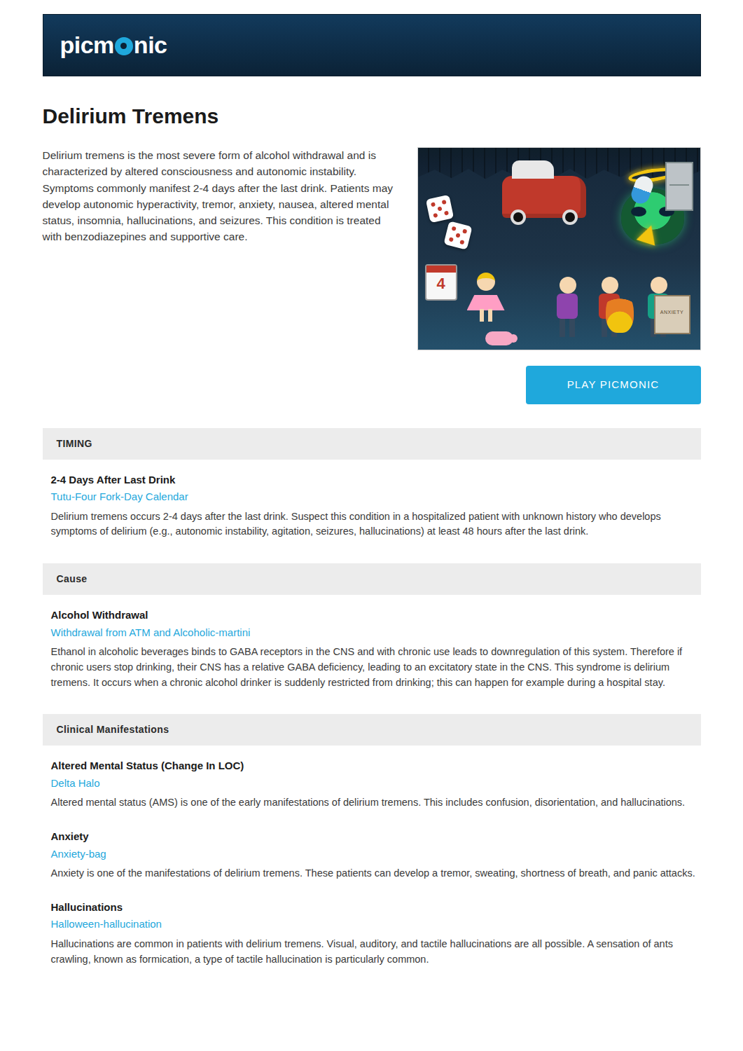picm nic
Delirium Tremens
Delirium tremens is the most severe form of alcohol withdrawal and is characterized by altered consciousness and autonomic instability. Symptoms commonly manifest 2-4 days after the last drink. Patients may develop autonomic hyperactivity, tremor, anxiety, nausea, altered mental status, insomnia, hallucinations, and seizures. This condition is treated with benzodiazepines and supportive care.
4
PLAY PICMONIC
Timing
2-4 Days After Last Drink
Tutu-Four Fork-Day Calendar
Delirium tremens occurs 2-4 days after the last drink. Suspect this condition in a hospitalized patient with unknown history who develops symptoms of delirium (e.g., autonomic instability, agitation, seizures, hallucinations) at least 48 hours after the last drink.
Cause
Alcohol Withdrawal
Withdrawal from ATM and Alcoholic-martini
Ethanol in alcoholic beverages binds to GABA receptors in the CNS and with chronic use leads to downregulation of this system. Therefore if chronic users stop drinking, their CNS has a relative GABA deficiency, leading to an excitatory state in the CNS. This syndrome is delirium tremens. It occurs when a chronic alcohol drinker is suddenly restricted from drinking; this can happen for example during a hospital stay.
Clinical Manifestations
Altered Mental Status (Change In LOC)
Delta Halo
Altered mental status (AMS) is one of the early manifestations of delirium tremens. This includes confusion, disorientation, and hallucinations.
Anxiety
Anxiety-bag
Anxiety is one of the manifestations of delirium tremens. These patients can develop a tremor, sweating, shortness of breath, and panic attacks.
Hallucinations
Halloween-hallucination
Hallucinations are common in patients with delirium tremens. Visual, auditory, and tactile hallucinations are all possible. A sensation of ants crawling, known as formication, a type of tactile hallucination is particularly common.